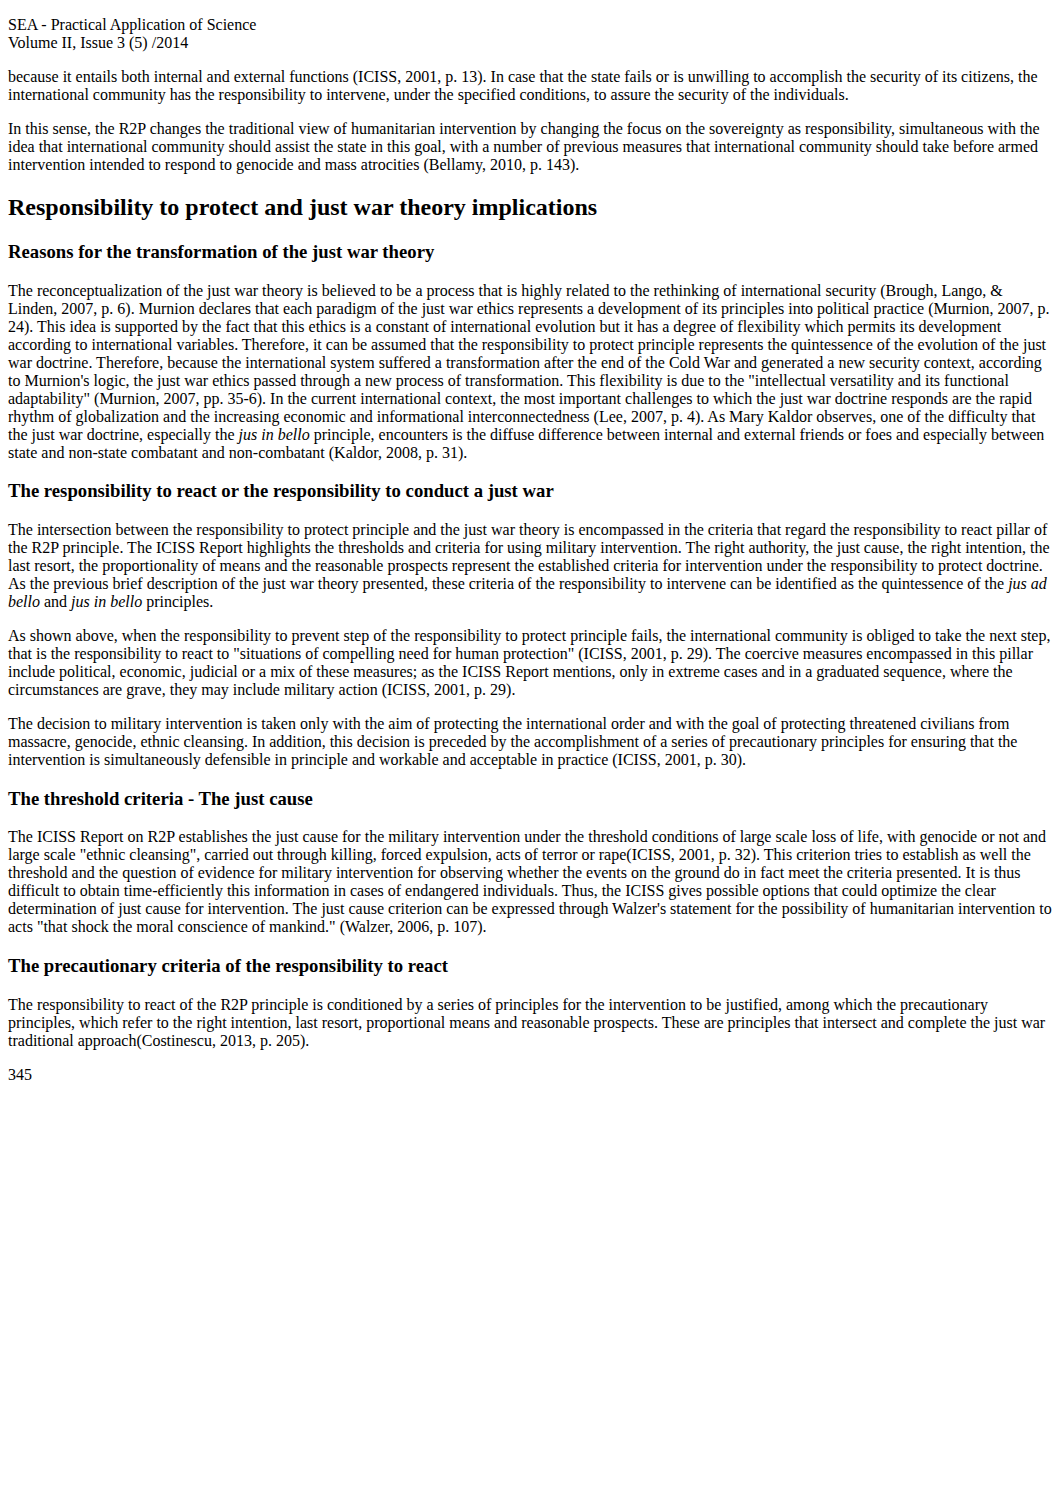SEA - Practical Application of Science
Volume II, Issue 3 (5) /2014
because it entails both internal and external functions (ICISS, 2001, p. 13). In case that the state fails or is unwilling to accomplish the security of its citizens, the international community has the responsibility to intervene, under the specified conditions, to assure the security of the individuals.
In this sense, the R2P changes the traditional view of humanitarian intervention by changing the focus on the sovereignty as responsibility, simultaneous with the idea that international community should assist the state in this goal, with a number of previous measures that international community should take before armed intervention intended to respond to genocide and mass atrocities (Bellamy, 2010, p. 143).
Responsibility to protect and just war theory implications
Reasons for the transformation of the just war theory
The reconceptualization of the just war theory is believed to be a process that is highly related to the rethinking of international security (Brough, Lango, & Linden, 2007, p. 6). Murnion declares that each paradigm of the just war ethics represents a development of its principles into political practice (Murnion, 2007, p. 24). This idea is supported by the fact that this ethics is a constant of international evolution but it has a degree of flexibility which permits its development according to international variables. Therefore, it can be assumed that the responsibility to protect principle represents the quintessence of the evolution of the just war doctrine. Therefore, because the international system suffered a transformation after the end of the Cold War and generated a new security context, according to Murnion's logic, the just war ethics passed through a new process of transformation. This flexibility is due to the "intellectual versatility and its functional adaptability" (Murnion, 2007, pp. 35-6). In the current international context, the most important challenges to which the just war doctrine responds are the rapid rhythm of globalization and the increasing economic and informational interconnectedness (Lee, 2007, p. 4). As Mary Kaldor observes, one of the difficulty that the just war doctrine, especially the jus in bello principle, encounters is the diffuse difference between internal and external friends or foes and especially between state and non-state combatant and non-combatant (Kaldor, 2008, p. 31).
The responsibility to react or the responsibility to conduct a just war
The intersection between the responsibility to protect principle and the just war theory is encompassed in the criteria that regard the responsibility to react pillar of the R2P principle. The ICISS Report highlights the thresholds and criteria for using military intervention. The right authority, the just cause, the right intention, the last resort, the proportionality of means and the reasonable prospects represent the established criteria for intervention under the responsibility to protect doctrine. As the previous brief description of the just war theory presented, these criteria of the responsibility to intervene can be identified as the quintessence of the jus ad bello and jus in bello principles.
As shown above, when the responsibility to prevent step of the responsibility to protect principle fails, the international community is obliged to take the next step, that is the responsibility to react to "situations of compelling need for human protection" (ICISS, 2001, p. 29). The coercive measures encompassed in this pillar include political, economic, judicial or a mix of these measures; as the ICISS Report mentions, only in extreme cases and in a graduated sequence, where the circumstances are grave, they may include military action (ICISS, 2001, p. 29).
The decision to military intervention is taken only with the aim of protecting the international order and with the goal of protecting threatened civilians from massacre, genocide, ethnic cleansing. In addition, this decision is preceded by the accomplishment of a series of precautionary principles for ensuring that the intervention is simultaneously defensible in principle and workable and acceptable in practice (ICISS, 2001, p. 30).
The threshold criteria - The just cause
The ICISS Report on R2P establishes the just cause for the military intervention under the threshold conditions of large scale loss of life, with genocide or not and large scale "ethnic cleansing", carried out through killing, forced expulsion, acts of terror or rape(ICISS, 2001, p. 32). This criterion tries to establish as well the threshold and the question of evidence for military intervention for observing whether the events on the ground do in fact meet the criteria presented. It is thus difficult to obtain time-efficiently this information in cases of endangered individuals. Thus, the ICISS gives possible options that could optimize the clear determination of just cause for intervention. The just cause criterion can be expressed through Walzer's statement for the possibility of humanitarian intervention to acts "that shock the moral conscience of mankind." (Walzer, 2006, p. 107).
The precautionary criteria of the responsibility to react
The responsibility to react of the R2P principle is conditioned by a series of principles for the intervention to be justified, among which the precautionary principles, which refer to the right intention, last resort, proportional means and reasonable prospects. These are principles that intersect and complete the just war traditional approach(Costinescu, 2013, p. 205).
345